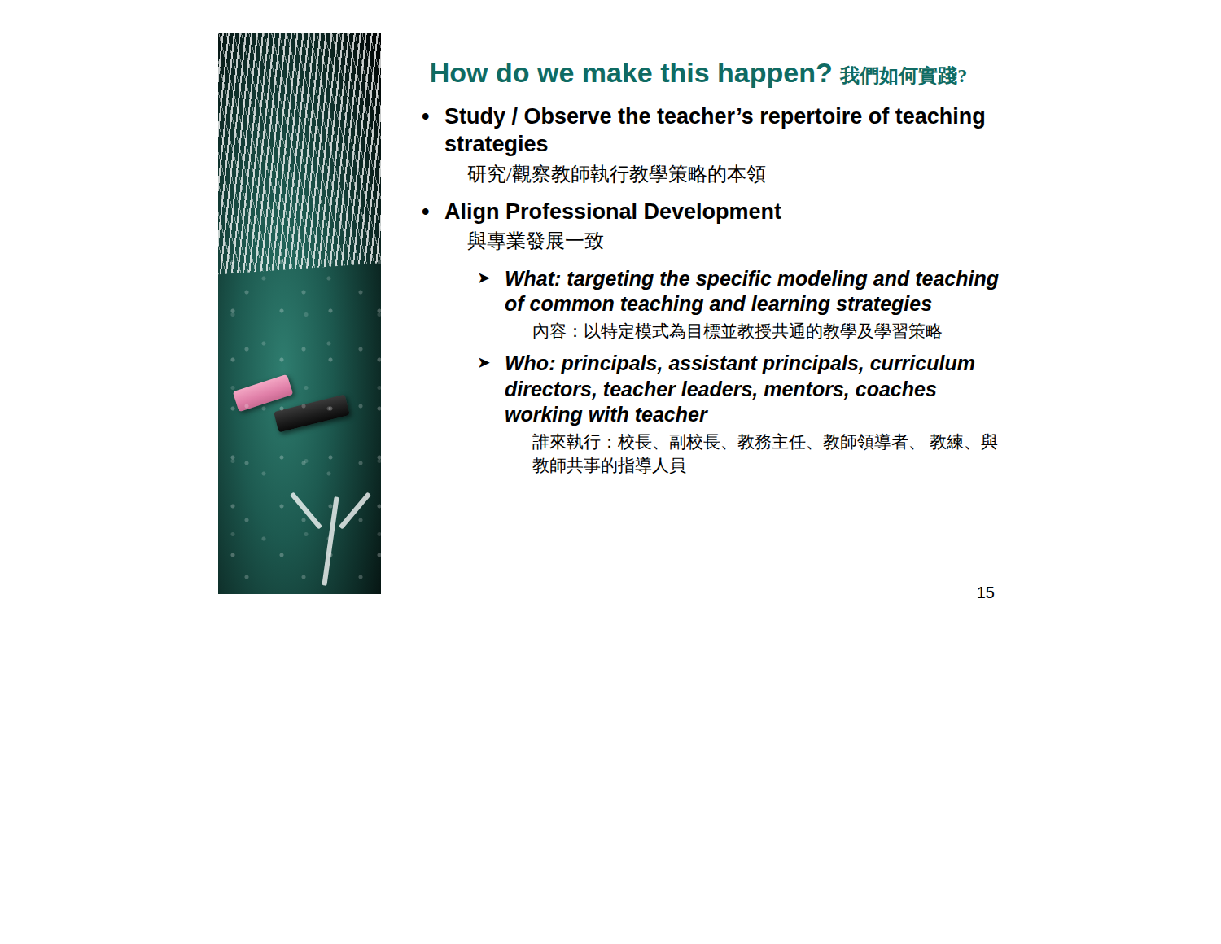How do we make this happen? 我們如何實踐?
Study / Observe the teacher’s repertoire of teaching strategies
研究/觀察教師執行教學策略的本領
Align Professional Development
與專業發展一致
What: targeting the specific modeling and teaching of common teaching and learning strategies
內容：以特定模式為目標並教授共通的教學及學習策略
Who: principals, assistant principals, curriculum directors, teacher leaders, mentors, coaches working with teacher
誰來執行：校長、副校長、教務主任、教師領導者、 教練、與教師共事的指導人員
15